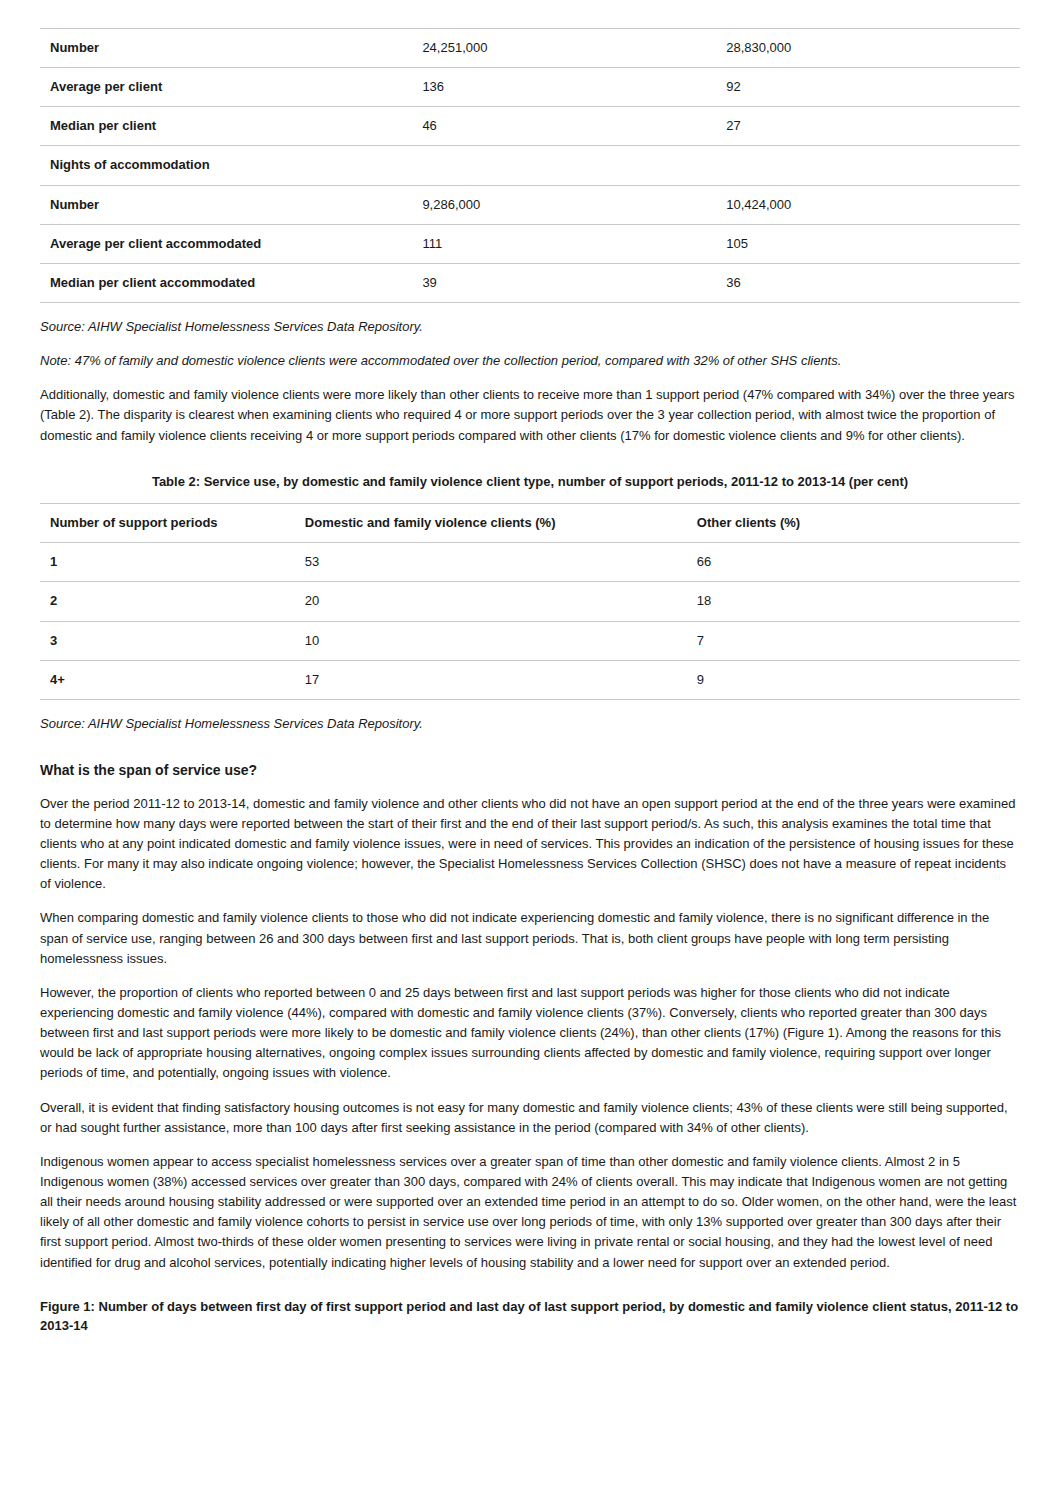| Number | 24,251,000 | 28,830,000 |
| Average per client | 136 | 92 |
| Median per client | 46 | 27 |
| Nights of accommodation | | |
| Number | 9,286,000 | 10,424,000 |
| Average per client accommodated | 111 | 105 |
| Median per client accommodated | 39 | 36 |
Source: AIHW Specialist Homelessness Services Data Repository.
Note: 47% of family and domestic violence clients were accommodated over the collection period, compared with 32% of other SHS clients.
Additionally, domestic and family violence clients were more likely than other clients to receive more than 1 support period (47% compared with 34%) over the three years (Table 2). The disparity is clearest when examining clients who required 4 or more support periods over the 3 year collection period, with almost twice the proportion of domestic and family violence clients receiving 4 or more support periods compared with other clients (17% for domestic violence clients and 9% for other clients).
Table 2: Service use, by domestic and family violence client type, number of support periods, 2011-12 to 2013-14 (per cent)
| Number of support periods | Domestic and family violence clients (%) | Other clients (%) |
| --- | --- | --- |
| 1 | 53 | 66 |
| 2 | 20 | 18 |
| 3 | 10 | 7 |
| 4+ | 17 | 9 |
Source: AIHW Specialist Homelessness Services Data Repository.
What is the span of service use?
Over the period 2011-12 to 2013-14, domestic and family violence and other clients who did not have an open support period at the end of the three years were examined to determine how many days were reported between the start of their first and the end of their last support period/s. As such, this analysis examines the total time that clients who at any point indicated domestic and family violence issues, were in need of services. This provides an indication of the persistence of housing issues for these clients. For many it may also indicate ongoing violence; however, the Specialist Homelessness Services Collection (SHSC) does not have a measure of repeat incidents of violence.
When comparing domestic and family violence clients to those who did not indicate experiencing domestic and family violence, there is no significant difference in the span of service use, ranging between 26 and 300 days between first and last support periods. That is, both client groups have people with long term persisting homelessness issues.
However, the proportion of clients who reported between 0 and 25 days between first and last support periods was higher for those clients who did not indicate experiencing domestic and family violence (44%), compared with domestic and family violence clients (37%). Conversely, clients who reported greater than 300 days between first and last support periods were more likely to be domestic and family violence clients (24%), than other clients (17%) (Figure 1). Among the reasons for this would be lack of appropriate housing alternatives, ongoing complex issues surrounding clients affected by domestic and family violence, requiring support over longer periods of time, and potentially, ongoing issues with violence.
Overall, it is evident that finding satisfactory housing outcomes is not easy for many domestic and family violence clients; 43% of these clients were still being supported, or had sought further assistance, more than 100 days after first seeking assistance in the period (compared with 34% of other clients).
Indigenous women appear to access specialist homelessness services over a greater span of time than other domestic and family violence clients. Almost 2 in 5 Indigenous women (38%) accessed services over greater than 300 days, compared with 24% of clients overall. This may indicate that Indigenous women are not getting all their needs around housing stability addressed or were supported over an extended time period in an attempt to do so. Older women, on the other hand, were the least likely of all other domestic and family violence cohorts to persist in service use over long periods of time, with only 13% supported over greater than 300 days after their first support period. Almost two-thirds of these older women presenting to services were living in private rental or social housing, and they had the lowest level of need identified for drug and alcohol services, potentially indicating higher levels of housing stability and a lower need for support over an extended period.
Figure 1: Number of days between first day of first support period and last day of last support period, by domestic and family violence client status, 2011-12 to 2013-14